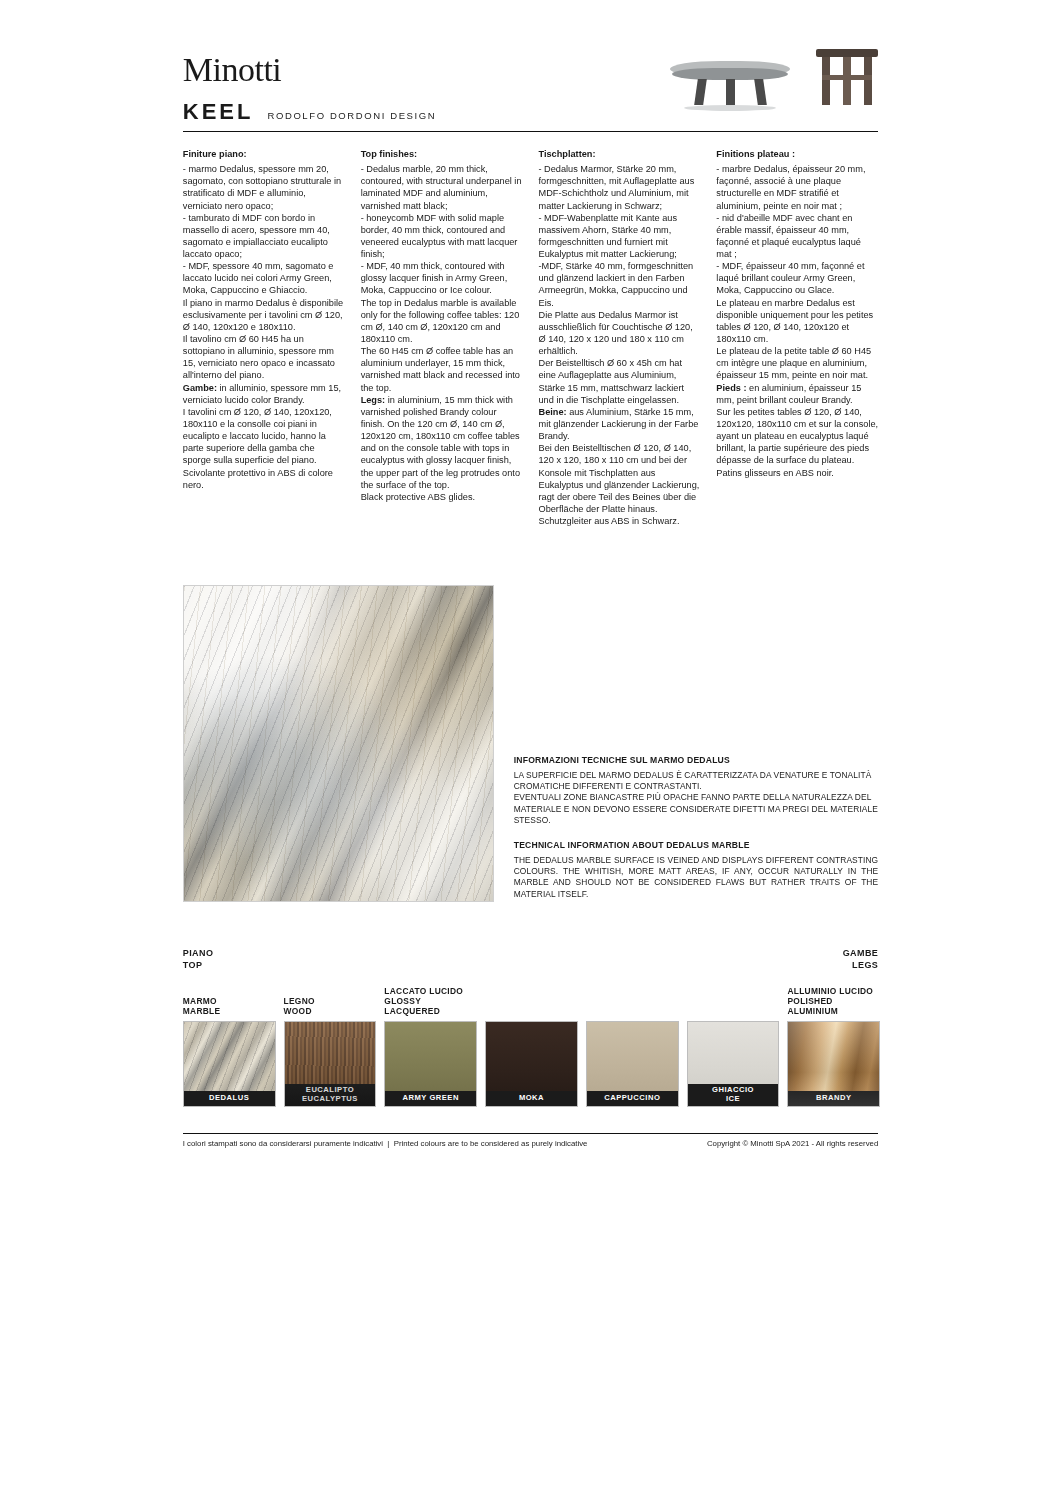Minotti
KEEL
Rodolfo Dordoni Design
Finiture piano:
- marmo Dedalus, spessore mm 20, sagomato, con sottopiano strutturale in stratificato di MDF e alluminio, verniciato nero opaco;
- tamburato di MDF con bordo in massello di acero, spessore mm 40, sagomato e impiallacciato eucalipto laccato opaco;
- MDF, spessore 40 mm, sagomato e laccato lucido nei colori Army Green, Moka, Cappuccino e Ghiaccio.
Il piano in marmo Dedalus è disponibile esclusivamente per i tavolini cm Ø 120, Ø 140, 120x120 e 180x110.
Il tavolino cm Ø 60 H45 ha un sottopiano in alluminio, spessore mm 15, verniciato nero opaco e incassato all'interno del piano.
Gambe: in alluminio, spessore mm 15, verniciato lucido color Brandy.
I tavolini cm Ø 120, Ø 140, 120x120, 180x110 e la consolle coi piani in eucalipto e laccato lucido, hanno la parte superiore della gamba che sporge sulla superficie del piano.
Scivolante protettivo in ABS di colore nero.
Top finishes:
- Dedalus marble, 20 mm thick, contoured, with structural underpanel in laminated MDF and aluminium, varnished matt black;
- honeycomb MDF with solid maple border, 40 mm thick, contoured and veneered eucalyptus with matt lacquer finish;
- MDF, 40 mm thick, contoured with glossy lacquer finish in Army Green, Moka, Cappuccino or Ice colour.
The top in Dedalus marble is available only for the following coffee tables: 120 cm Ø, 140 cm Ø, 120x120 cm and 180x110 cm.
The 60 H45 cm Ø coffee table has an aluminium underlayer, 15 mm thick, varnished matt black and recessed into the top.
Legs: in aluminium, 15 mm thick with varnished polished Brandy colour finish. On the 120 cm Ø, 140 cm Ø, 120x120 cm, 180x110 cm coffee tables and on the console table with tops in eucalyptus with glossy lacquer finish, the upper part of the leg protrudes onto the surface of the top.
Black protective ABS glides.
Tischplatten:
- Dedalus Marmor, Stärke 20 mm, formgeschnitten, mit Auflageplatte aus MDF-Schichtholz und Aluminium, mit matter Lackierung in Schwarz;
- MDF-Wabenplatte mit Kante aus massivem Ahorn, Stärke 40 mm, formgeschnitten und furniert mit Eukalyptus mit matter Lackierung;
-MDF, Stärke 40 mm, formgeschnitten und glänzend lackiert in den Farben Armeegrün, Mokka, Cappuccino und Eis.
Die Platte aus Dedalus Marmor ist ausschließlich für Couchtische Ø 120, Ø 140, 120 x 120 und 180 x 110 cm erhältlich.
Der Beistelltisch Ø 60 x 45h cm hat eine Auflageplatte aus Aluminium, Stärke 15 mm, mattschwarz lackiert und in die Tischplatte eingelassen.
Beine: aus Aluminium, Stärke 15 mm, mit glänzender Lackierung in der Farbe Brandy.
Bei den Beistelltischen Ø 120, Ø 140, 120 x 120, 180 x 110 cm und bei der Konsole mit Tischplatten aus Eukalyptus und glänzender Lackierung, ragt der obere Teil des Beines über die Oberfläche der Platte hinaus.
Schutzgleiter aus ABS in Schwarz.
Finitions plateau :
- marbre Dedalus, épaisseur 20 mm, façonné, associé à une plaque structurelle en MDF stratifié et aluminium, peinte en noir mat ;
- nid d'abeille MDF avec chant en érable massif, épaisseur 40 mm, façonné et plaqué eucalyptus laqué mat ;
- MDF, épaisseur 40 mm, façonné et laqué brillant couleur Army Green, Moka, Cappuccino ou Glace.
Le plateau en marbre Dedalus est disponible uniquement pour les petites tables Ø 120, Ø 140, 120x120 et 180x110 cm.
Le plateau de la petite table Ø 60 H45 cm intègre une plaque en aluminium, épaisseur 15 mm, peinte en noir mat.
Pieds : en aluminium, épaisseur 15 mm, peint brillant couleur Brandy.
Sur les petites tables Ø 120, Ø 140, 120x120, 180x110 cm et sur la console, ayant un plateau en eucalyptus laqué brillant, la partie supérieure des pieds dépasse de la surface du plateau.
Patins glisseurs en ABS noir.
Informazioni tecniche sul marmo Dedalus
La superficie del marmo Dedalus è caratterizzata da venature e tonalità cromatiche differenti e contrastanti.
Eventuali zone biancastre più opache fanno parte della naturalezza del materiale e non devono essere considerate difetti ma pregi del materiale stesso.
Technical information about Dedalus marble
The Dedalus marble surface is veined and displays different contrasting colours. The whitish, more matt areas, if any, occur naturally in the marble and should not be considered flaws but rather traits of the material itself.
PIANO TOP
GAMBE LEGS
MARMO
MARBLE
DEDALUS
LEGNO
WOOD
EUCALIPTO
EUCALYPTUS
LACCATO LUCIDO
GLOSSY LACQUERED
ARMY GREEN
MOKA
CAPPUCCINO
GHIACCIO
ICE
ALLUMINIO LUCIDO
POLISHED ALUMINIUM
BRANDY
I colori stampati sono da considerarsi puramente indicativi | Printed colours are to be considered as purely indicative
Copyright © Minotti SpA 2021 - All rights reserved